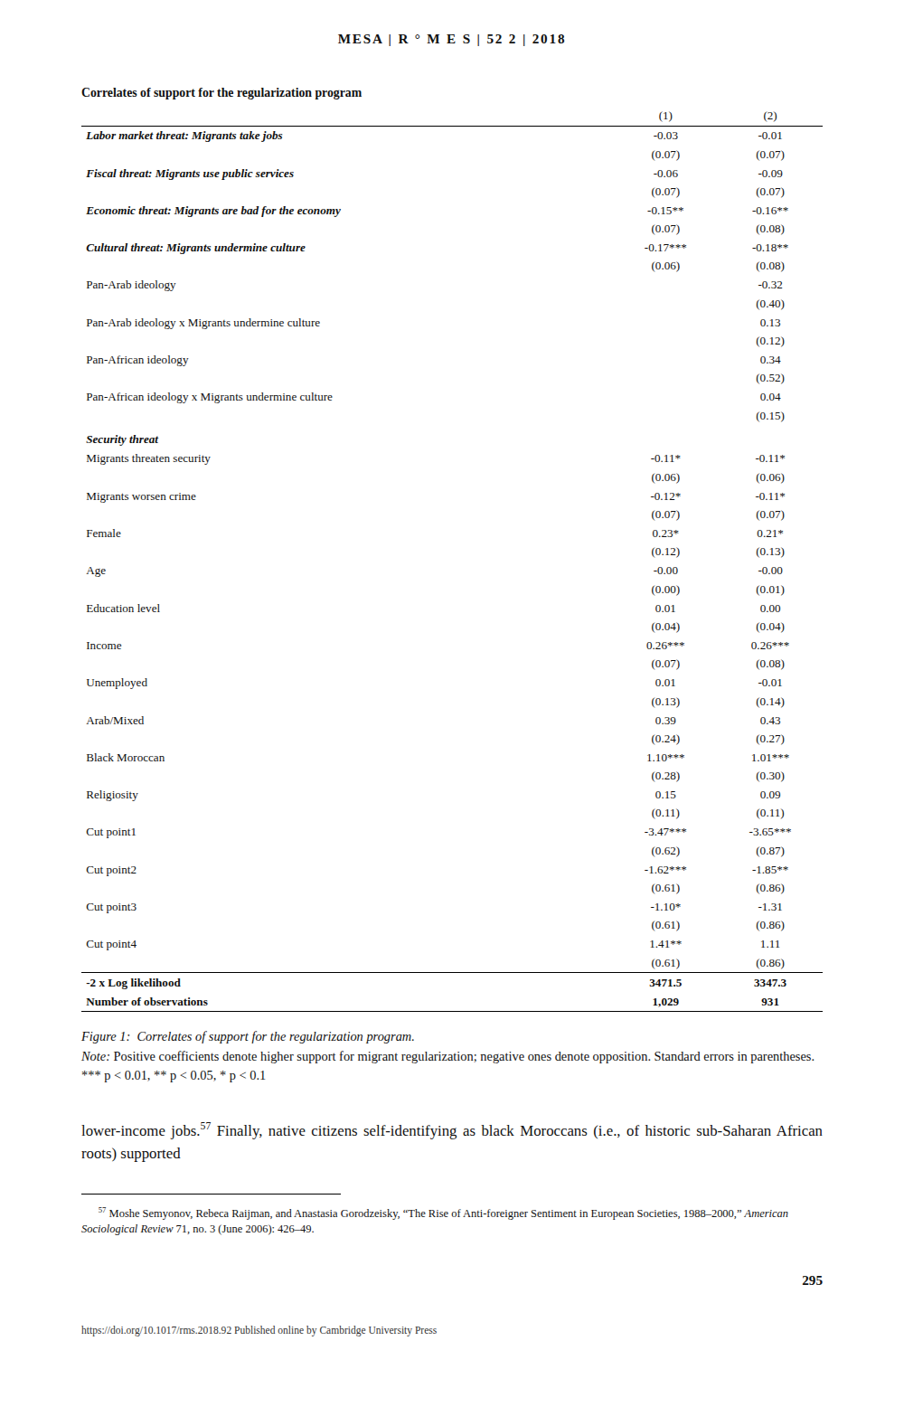MESA | R ° M E S | 52 2 | 2018
Correlates of support for the regularization program
| | (1) | (2) |
| --- | --- | --- |
| Labor market threat: Migrants take jobs | -0.03 | -0.01 |
| | (0.07) | (0.07) |
| Fiscal threat: Migrants use public services | -0.06 | -0.09 |
| | (0.07) | (0.07) |
| Economic threat: Migrants are bad for the economy | -0.15** | -0.16** |
| | (0.07) | (0.08) |
| Cultural threat: Migrants undermine culture | -0.17*** | -0.18** |
| | (0.06) | (0.08) |
| Pan-Arab ideology | | -0.32 |
| | | (0.40) |
| Pan-Arab ideology x Migrants undermine culture | | 0.13 |
| | | (0.12) |
| Pan-African ideology | | 0.34 |
| | | (0.52) |
| Pan-African ideology x Migrants undermine culture | | 0.04 |
| | | (0.15) |
| Security threat |
| Migrants threaten security | -0.11* | -0.11* |
| | (0.06) | (0.06) |
| Migrants worsen crime | -0.12* | -0.11* |
| | (0.07) | (0.07) |
| Female | 0.23* | 0.21* |
| | (0.12) | (0.13) |
| Age | -0.00 | -0.00 |
| | (0.00) | (0.01) |
| Education level | 0.01 | 0.00 |
| | (0.04) | (0.04) |
| Income | 0.26*** | 0.26*** |
| | (0.07) | (0.08) |
| Unemployed | 0.01 | -0.01 |
| | (0.13) | (0.14) |
| Arab/Mixed | 0.39 | 0.43 |
| | (0.24) | (0.27) |
| Black Moroccan | 1.10*** | 1.01*** |
| | (0.28) | (0.30) |
| Religiosity | 0.15 | 0.09 |
| | (0.11) | (0.11) |
| Cut point1 | -3.47*** | -3.65*** |
| | (0.62) | (0.87) |
| Cut point2 | -1.62*** | -1.85** |
| | (0.61) | (0.86) |
| Cut point3 | -1.10* | -1.31 |
| | (0.61) | (0.86) |
| Cut point4 | 1.41** | 1.11 |
| | (0.61) | (0.86) |
| -2 x Log likelihood | 3471.5 | 3347.3 |
| Number of observations | 1,029 | 931 |
Figure 1: Correlates of support for the regularization program.
Note: Positive coefficients denote higher support for migrant regularization; negative ones denote opposition. Standard errors in parentheses. *** p < 0.01, ** p < 0.05, * p < 0.1
lower-income jobs.57 Finally, native citizens self-identifying as black Moroccans (i.e., of historic sub-Saharan African roots) supported
57 Moshe Semyonov, Rebeca Raijman, and Anastasia Gorodzeisky, “The Rise of Anti-foreigner Sentiment in European Societies, 1988–2000,” American Sociological Review 71, no. 3 (June 2006): 426–49.
295
https://doi.org/10.1017/rms.2018.92 Published online by Cambridge University Press